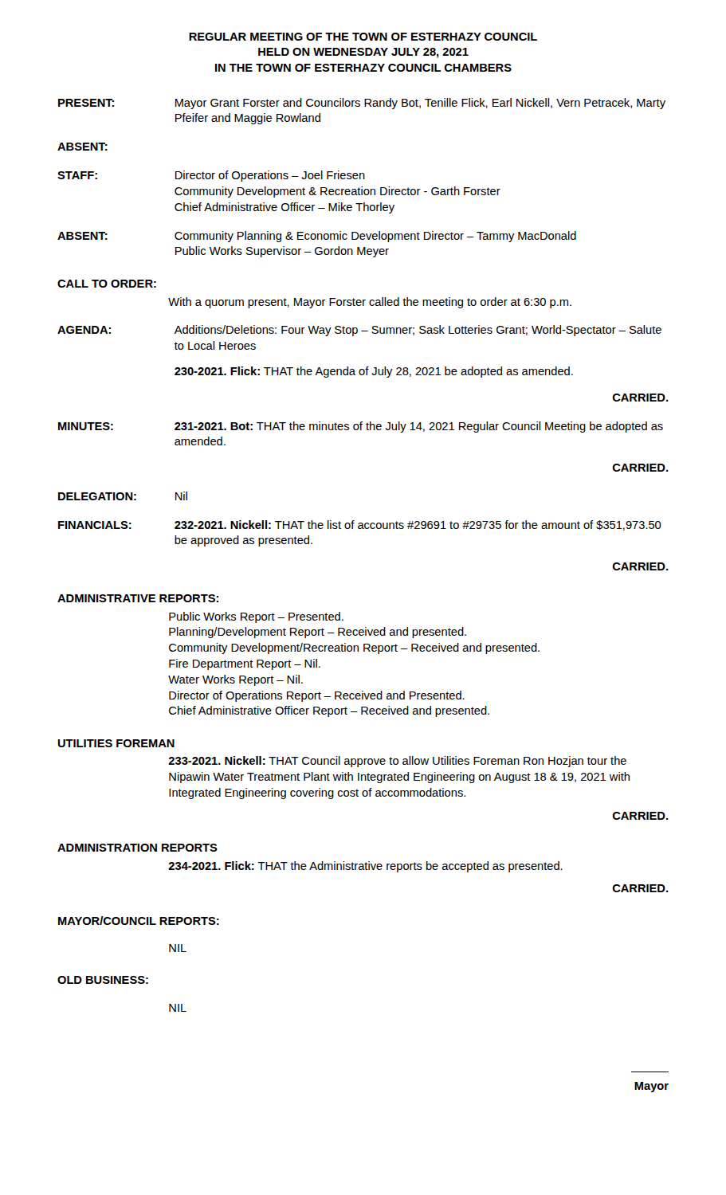REGULAR MEETING OF THE TOWN OF ESTERHAZY COUNCIL
HELD ON WEDNESDAY JULY 28, 2021
IN THE TOWN OF ESTERHAZY COUNCIL CHAMBERS
PRESENT:
Mayor Grant Forster and Councilors Randy Bot, Tenille Flick, Earl Nickell, Vern Petracek, Marty Pfeifer and Maggie Rowland
ABSENT:
STAFF:
Director of Operations – Joel Friesen
Community Development & Recreation Director - Garth Forster
Chief Administrative Officer – Mike Thorley
ABSENT:
Community Planning & Economic Development Director – Tammy MacDonald
Public Works Supervisor – Gordon Meyer
CALL TO ORDER:
With a quorum present, Mayor Forster called the meeting to order at 6:30 p.m.
AGENDA:
Additions/Deletions: Four Way Stop – Sumner; Sask Lotteries Grant; World-Spectator – Salute to Local Heroes
230-2021. Flick: THAT the Agenda of July 28, 2021 be adopted as amended.
CARRIED.
MINUTES:
231-2021. Bot: THAT the minutes of the July 14, 2021 Regular Council Meeting be adopted as amended.
CARRIED.
DELEGATION:
Nil
FINANCIALS:
232-2021. Nickell: THAT the list of accounts #29691 to #29735 for the amount of $351,973.50 be approved as presented.
CARRIED.
ADMINISTRATIVE REPORTS:
Public Works Report – Presented.
Planning/Development Report – Received and presented.
Community Development/Recreation Report – Received and presented.
Fire Department Report – Nil.
Water Works Report – Nil.
Director of Operations Report – Received and Presented.
Chief Administrative Officer Report – Received and presented.
UTILITIES FOREMAN
233-2021. Nickell: THAT Council approve to allow Utilities Foreman Ron Hozjan tour the Nipawin Water Treatment Plant with Integrated Engineering on August 18 & 19, 2021 with Integrated Engineering covering cost of accommodations.
CARRIED.
ADMINISTRATION REPORTS
234-2021. Flick: THAT the Administrative reports be accepted as presented.
CARRIED.
MAYOR/COUNCIL REPORTS:
NIL
OLD BUSINESS:
NIL
Mayor